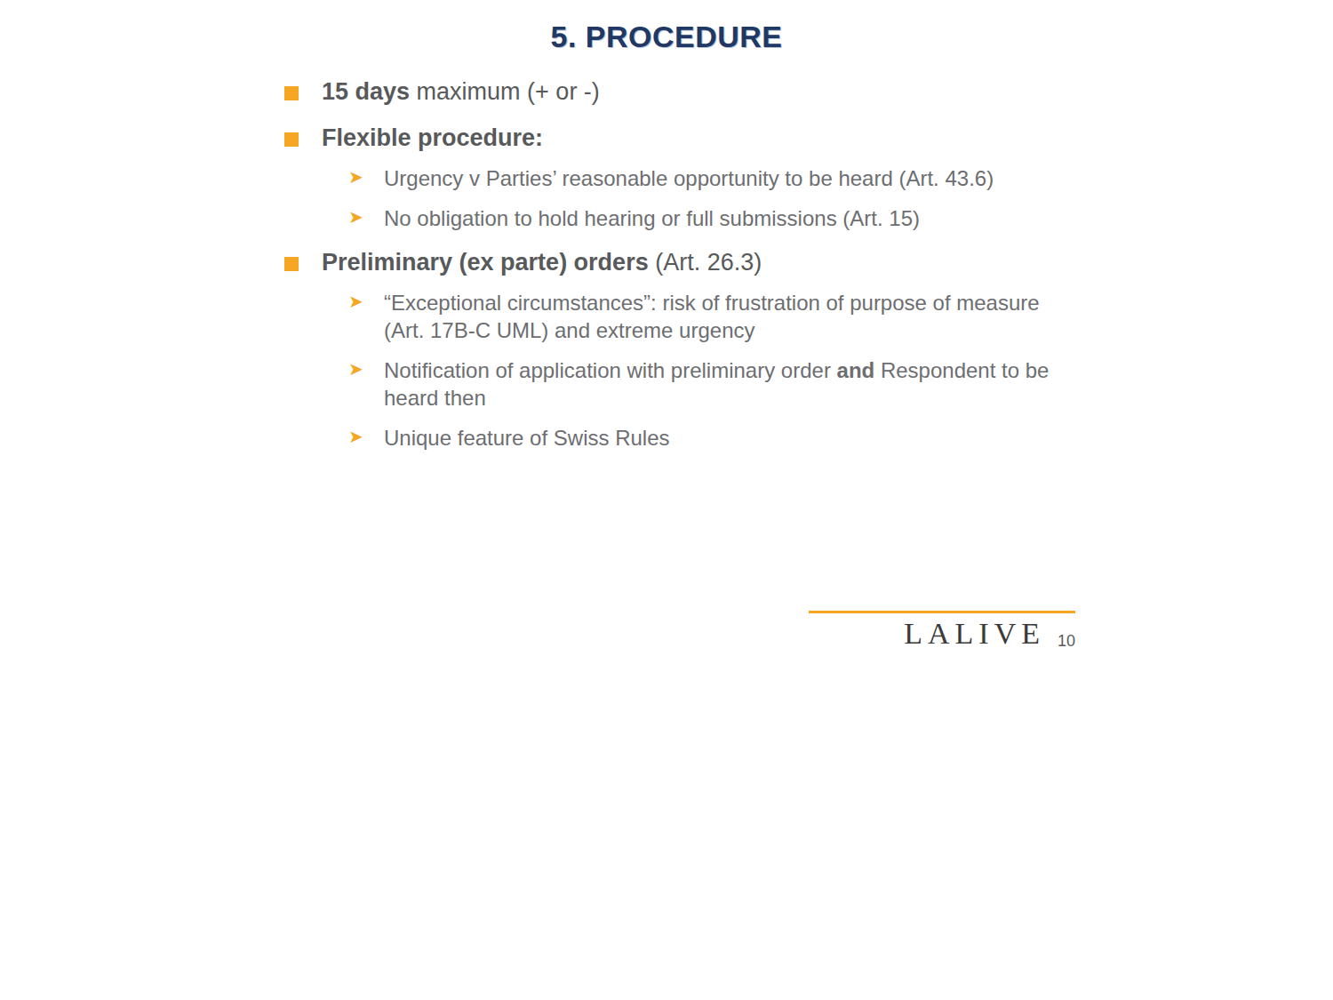5. PROCEDURE
15 days maximum (+ or -)
Flexible procedure:
Urgency v Parties’ reasonable opportunity to be heard (Art. 43.6)
No obligation to hold hearing or full submissions (Art. 15)
Preliminary (ex parte) orders (Art. 26.3)
“Exceptional circumstances”: risk of frustration of purpose of measure (Art. 17B-C UML) and extreme urgency
Notification of application with preliminary order and Respondent to be heard then
Unique feature of Swiss Rules
LALIVE 10